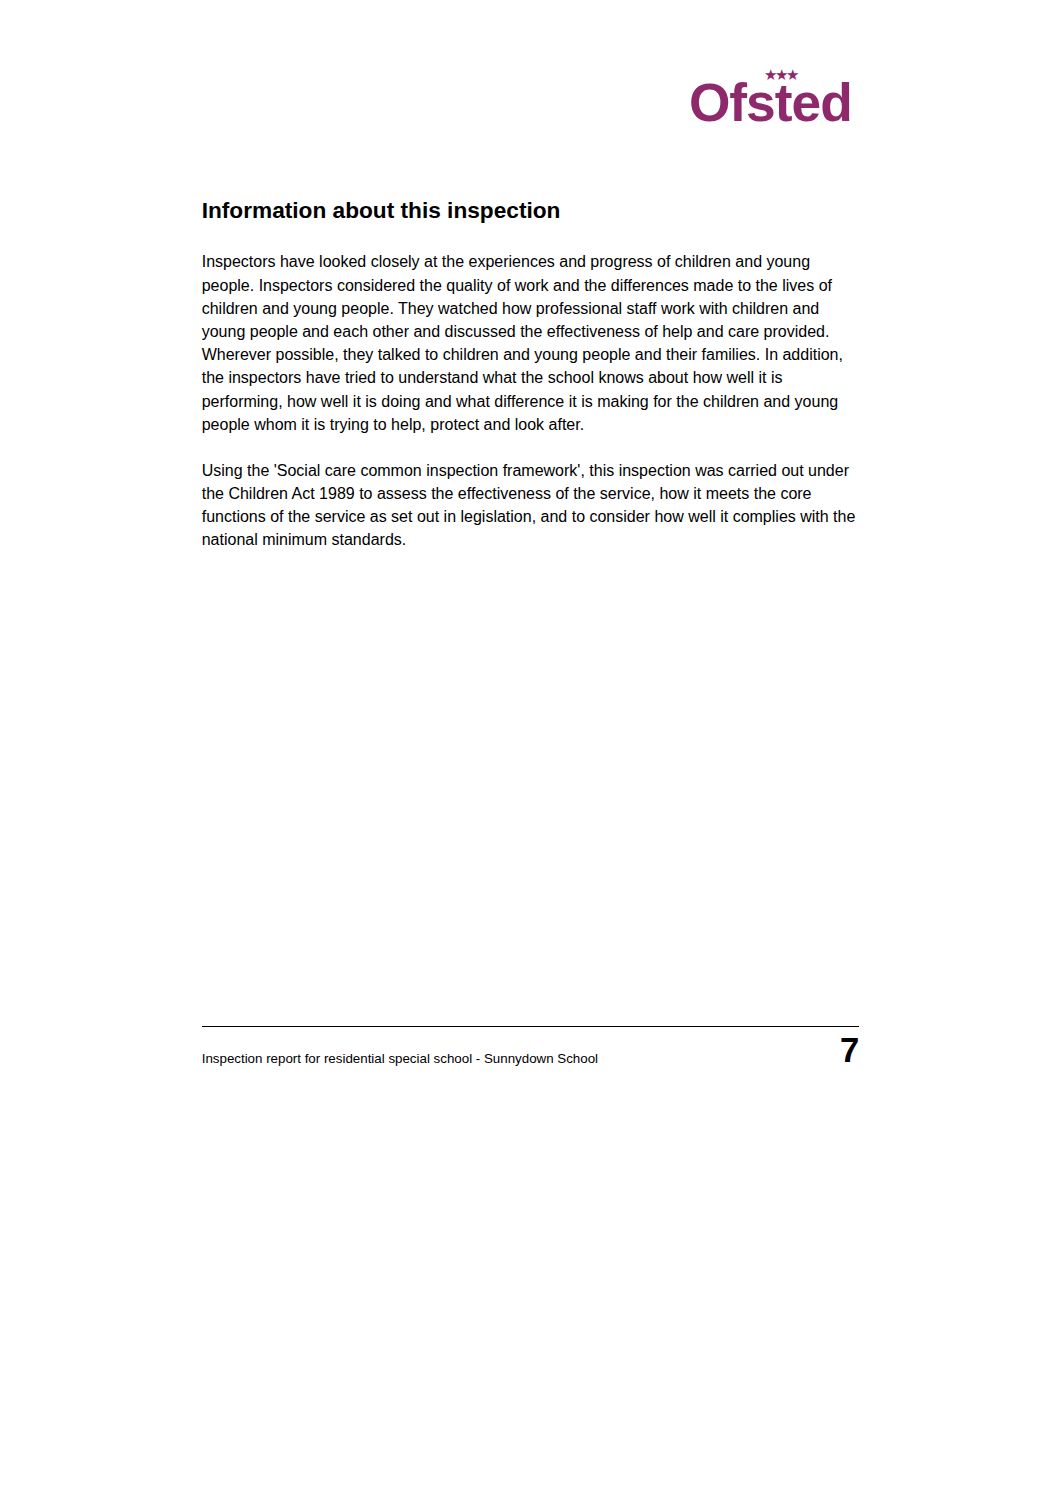★★★
Ofsted
Information about this inspection
Inspectors have looked closely at the experiences and progress of children and young people. Inspectors considered the quality of work and the differences made to the lives of children and young people. They watched how professional staff work with children and young people and each other and discussed the effectiveness of help and care provided. Wherever possible, they talked to children and young people and their families. In addition, the inspectors have tried to understand what the school knows about how well it is performing, how well it is doing and what difference it is making for the children and young people whom it is trying to help, protect and look after.
Using the 'Social care common inspection framework', this inspection was carried out under the Children Act 1989 to assess the effectiveness of the service, how it meets the core functions of the service as set out in legislation, and to consider how well it complies with the national minimum standards.
Inspection report for residential special school - Sunnydown School
7